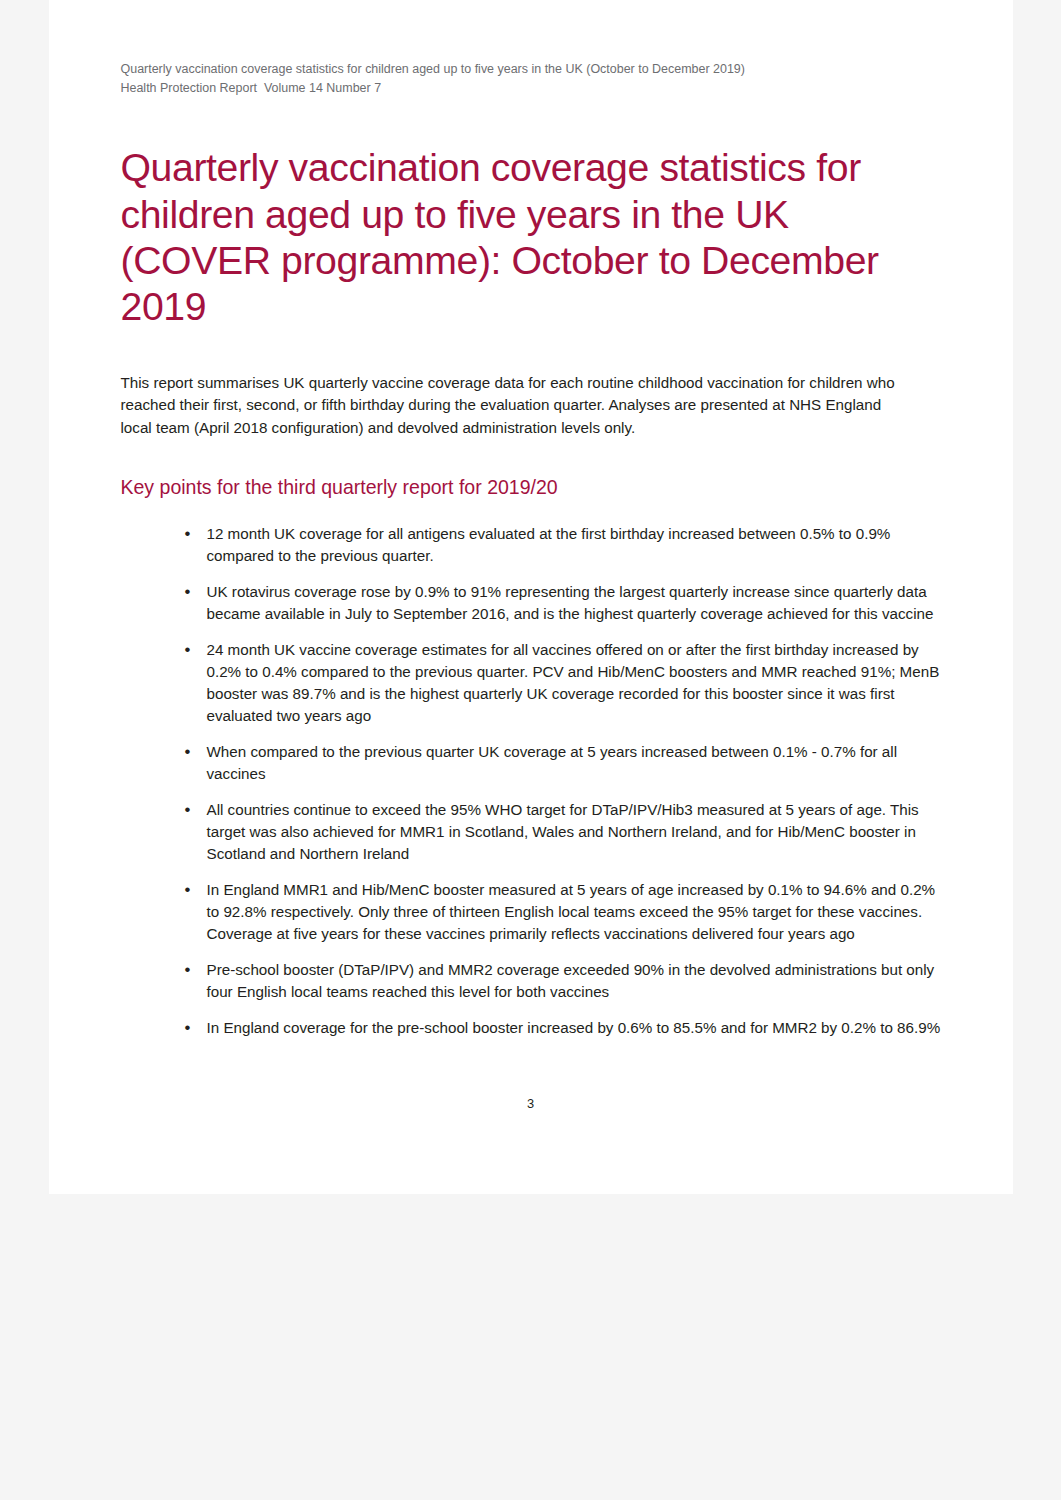Quarterly vaccination coverage statistics for children aged up to five years in the UK (October to December 2019) Health Protection Report Volume 14 Number 7
Quarterly vaccination coverage statistics for children aged up to five years in the UK (COVER programme): October to December 2019
This report summarises UK quarterly vaccine coverage data for each routine childhood vaccination for children who reached their first, second, or fifth birthday during the evaluation quarter. Analyses are presented at NHS England local team (April 2018 configuration) and devolved administration levels only.
Key points for the third quarterly report for 2019/20
12 month UK coverage for all antigens evaluated at the first birthday increased between 0.5% to 0.9% compared to the previous quarter.
UK rotavirus coverage rose by 0.9% to 91% representing the largest quarterly increase since quarterly data became available in July to September 2016, and is the highest quarterly coverage achieved for this vaccine
24 month UK vaccine coverage estimates for all vaccines offered on or after the first birthday increased by 0.2% to 0.4% compared to the previous quarter. PCV and Hib/MenC boosters and MMR reached 91%; MenB booster was 89.7% and is the highest quarterly UK coverage recorded for this booster since it was first evaluated two years ago
When compared to the previous quarter UK coverage at 5 years increased between 0.1% - 0.7% for all vaccines
All countries continue to exceed the 95% WHO target for DTaP/IPV/Hib3 measured at 5 years of age. This target was also achieved for MMR1 in Scotland, Wales and Northern Ireland, and for Hib/MenC booster in Scotland and Northern Ireland
In England MMR1 and Hib/MenC booster measured at 5 years of age increased by 0.1% to 94.6% and 0.2% to 92.8% respectively. Only three of thirteen English local teams exceed the 95% target for these vaccines. Coverage at five years for these vaccines primarily reflects vaccinations delivered four years ago
Pre-school booster (DTaP/IPV) and MMR2 coverage exceeded 90% in the devolved administrations but only four English local teams reached this level for both vaccines
In England coverage for the pre-school booster increased by 0.6% to 85.5% and for MMR2 by 0.2% to 86.9%
3